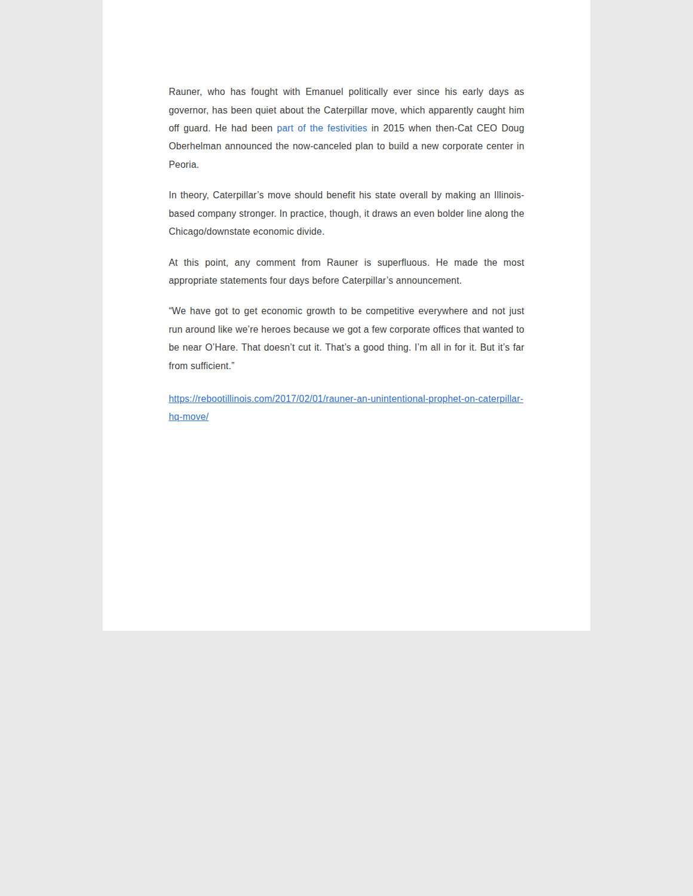Rauner, who has fought with Emanuel politically ever since his early days as governor, has been quiet about the Caterpillar move, which apparently caught him off guard. He had been part of the festivities in 2015 when then-Cat CEO Doug Oberhelman announced the now-canceled plan to build a new corporate center in Peoria.
In theory, Caterpillar’s move should benefit his state overall by making an Illinois-based company stronger. In practice, though, it draws an even bolder line along the Chicago/downstate economic divide.
At this point, any comment from Rauner is superfluous. He made the most appropriate statements four days before Caterpillar’s announcement.
“We have got to get economic growth to be competitive everywhere and not just run around like we’re heroes because we got a few corporate offices that wanted to be near O’Hare. That doesn’t cut it. That’s a good thing. I’m all in for it. But it’s far from sufficient.”
https://rebootillinois.com/2017/02/01/rauner-an-unintentional-prophet-on-caterpillar-hq-move/